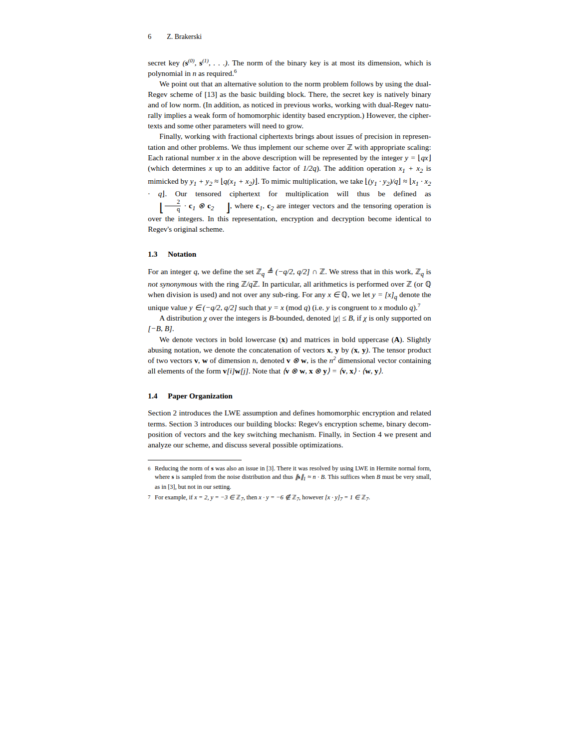6 Z. Brakerski
secret key (s(0), s(1), . . .). The norm of the binary key is at most its dimension, which is polynomial in n as required.6
We point out that an alternative solution to the norm problem follows by using the dual-Regev scheme of [13] as the basic building block. There, the secret key is natively binary and of low norm. (In addition, as noticed in previous works, working with dual-Regev naturally implies a weak form of homomorphic identity based encryption.) However, the ciphertexts and some other parameters will need to grow.
Finally, working with fractional ciphertexts brings about issues of precision in representation and other problems. We thus implement our scheme over ℤ with appropriate scaling: Each rational number x in the above description will be represented by the integer y = ⌊qx⌋ (which determines x up to an additive factor of 1/2q). The addition operation x1 + x2 is mimicked by y1 + y2 ≈ ⌊q(x1 + x2)⌋. To mimic multiplication, we take ⌊(y1 · y2)/q⌋ ≈ ⌊x1 · x2 · q⌋. Our tensored ciphertext for multiplication will thus be defined as ⌊2 q · c1 ⊗ c2⌋, where c1, c2 are integer vectors and the tensoring operation is over the integers. In this representation, encryption and decryption become identical to Regev's original scheme.
1.3 Notation
For an integer q, we define the set ℤq ≜ (−q/2, q/2] ∩ ℤ. We stress that in this work, ℤq is not synonymous with the ring ℤ/qℤ. In particular, all arithmetics is performed over ℤ (or ℚ when division is used) and not over any sub-ring. For any x ∈ ℚ, we let y = [x]q denote the unique value y ∈ (−q/2, q/2] such that y = x (mod q) (i.e. y is congruent to x modulo q).7
A distribution χ over the integers is B-bounded, denoted |χ| ≤ B, if χ is only supported on [−B, B].
We denote vectors in bold lowercase (x) and matrices in bold uppercase (A). Slightly abusing notation, we denote the concatenation of vectors x, y by (x, y). The tensor product of two vectors v, w of dimension n, denoted v ⊗ w, is the n2 dimensional vector containing all elements of the form v[i]w[j]. Note that ⟨v ⊗ w, x ⊗ y⟩ = ⟨v, x⟩ · ⟨w, y⟩.
1.4 Paper Organization
Section 2 introduces the LWE assumption and defines homomorphic encryption and related terms. Section 3 introduces our building blocks: Regev's encryption scheme, binary decomposition of vectors and the key switching mechanism. Finally, in Section 4 we present and analyze our scheme, and discuss several possible optimizations.
6
Reducing the norm of s was also an issue in [3]. There it was resolved by using LWE in Hermite normal form, where s is sampled from the noise distribution and thus ∥s∥1 ≈ n · B. This suffices when B must be very small, as in [3], but not in our setting.
7
For example, if x = 2, y = −3 ∈ ℤ7, then x · y = −6 ∉ ℤ7, however [x · y]7 = 1 ∈ ℤ7.